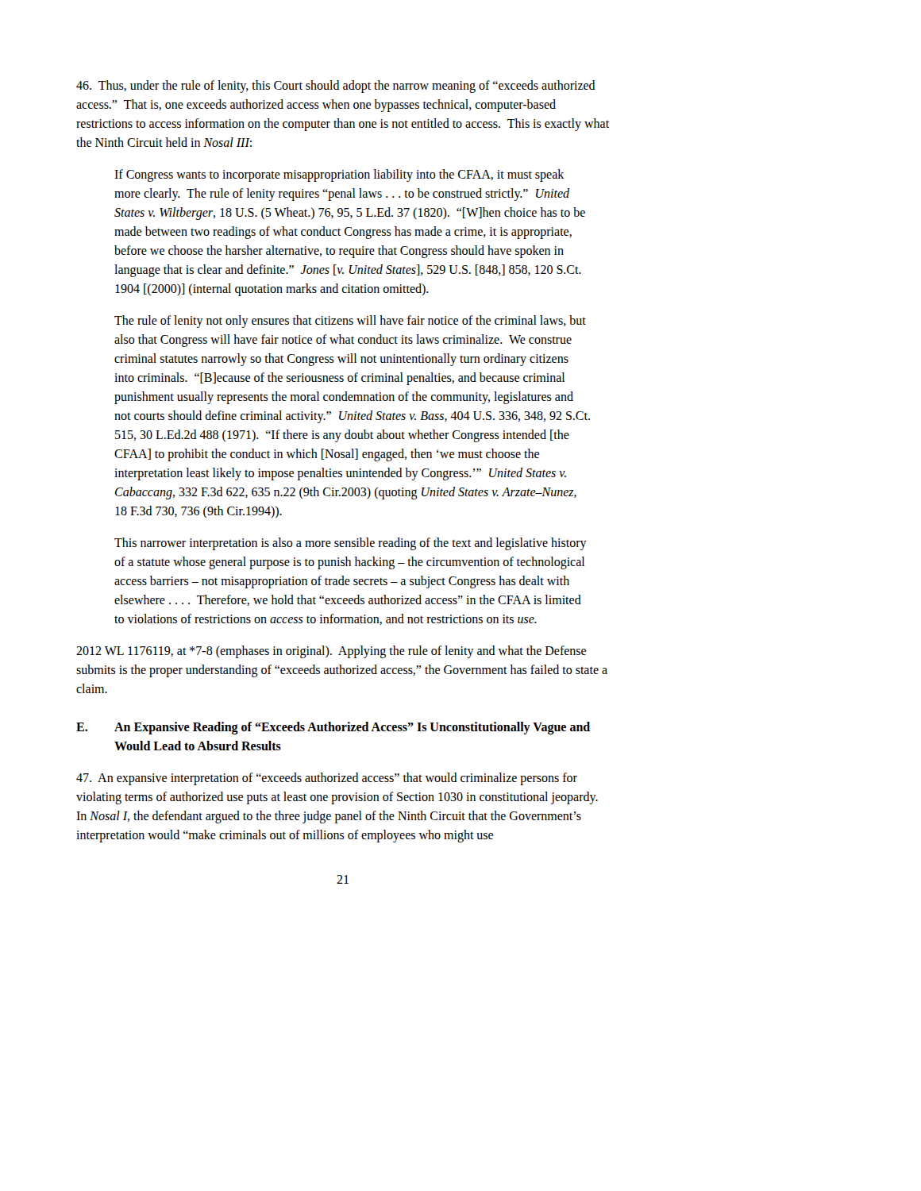46. Thus, under the rule of lenity, this Court should adopt the narrow meaning of “exceeds authorized access.” That is, one exceeds authorized access when one bypasses technical, computer-based restrictions to access information on the computer than one is not entitled to access. This is exactly what the Ninth Circuit held in Nosal III:
If Congress wants to incorporate misappropriation liability into the CFAA, it must speak more clearly. The rule of lenity requires “penal laws . . . to be construed strictly.” United States v. Wiltberger, 18 U.S. (5 Wheat.) 76, 95, 5 L.Ed. 37 (1820). “[W]hen choice has to be made between two readings of what conduct Congress has made a crime, it is appropriate, before we choose the harsher alternative, to require that Congress should have spoken in language that is clear and definite.” Jones [v. United States], 529 U.S. [848,] 858, 120 S.Ct. 1904 [(2000)] (internal quotation marks and citation omitted).
The rule of lenity not only ensures that citizens will have fair notice of the criminal laws, but also that Congress will have fair notice of what conduct its laws criminalize. We construe criminal statutes narrowly so that Congress will not unintentionally turn ordinary citizens into criminals. “[B]ecause of the seriousness of criminal penalties, and because criminal punishment usually represents the moral condemnation of the community, legislatures and not courts should define criminal activity.” United States v. Bass, 404 U.S. 336, 348, 92 S.Ct. 515, 30 L.Ed.2d 488 (1971). “If there is any doubt about whether Congress intended [the CFAA] to prohibit the conduct in which [Nosal] engaged, then ‘we must choose the interpretation least likely to impose penalties unintended by Congress.’” United States v. Cabaccang, 332 F.3d 622, 635 n.22 (9th Cir.2003) (quoting United States v. Arzate–Nunez, 18 F.3d 730, 736 (9th Cir.1994)).
This narrower interpretation is also a more sensible reading of the text and legislative history of a statute whose general purpose is to punish hacking – the circumvention of technological access barriers – not misappropriation of trade secrets – a subject Congress has dealt with elsewhere . . . . Therefore, we hold that “exceeds authorized access” in the CFAA is limited to violations of restrictions on access to information, and not restrictions on its use.
2012 WL 1176119, at *7-8 (emphases in original). Applying the rule of lenity and what the Defense submits is the proper understanding of “exceeds authorized access,” the Government has failed to state a claim.
E. An Expansive Reading of “Exceeds Authorized Access” Is Unconstitutionally Vague and Would Lead to Absurd Results
47. An expansive interpretation of “exceeds authorized access” that would criminalize persons for violating terms of authorized use puts at least one provision of Section 1030 in constitutional jeopardy. In Nosal I, the defendant argued to the three judge panel of the Ninth Circuit that the Government’s interpretation would “make criminals out of millions of employees who might use
21